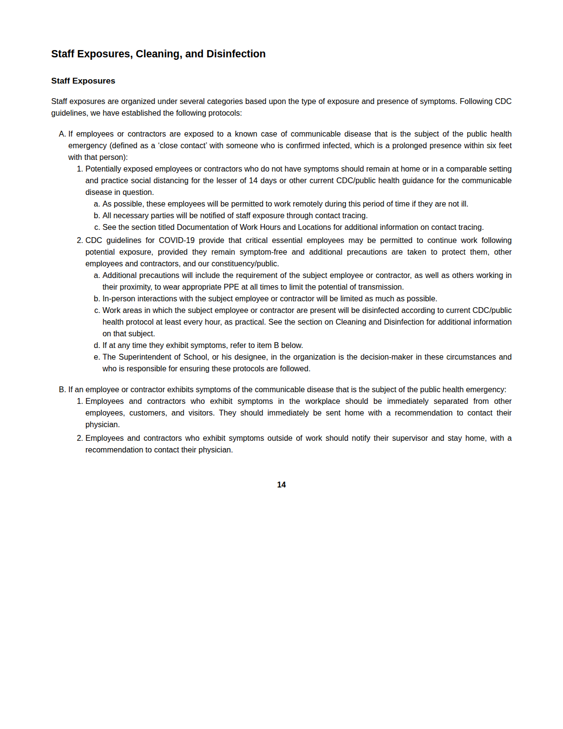Staff Exposures, Cleaning, and Disinfection
Staff Exposures
Staff exposures are organized under several categories based upon the type of exposure and presence of symptoms. Following CDC guidelines, we have established the following protocols:
If employees or contractors are exposed to a known case of communicable disease that is the subject of the public health emergency (defined as a ‘close contact’ with someone who is confirmed infected, which is a prolonged presence within six feet with that person):
Potentially exposed employees or contractors who do not have symptoms should remain at home or in a comparable setting and practice social distancing for the lesser of 14 days or other current CDC/public health guidance for the communicable disease in question.
As possible, these employees will be permitted to work remotely during this period of time if they are not ill.
All necessary parties will be notified of staff exposure through contact tracing.
See the section titled Documentation of Work Hours and Locations for additional information on contact tracing.
CDC guidelines for COVID-19 provide that critical essential employees may be permitted to continue work following potential exposure, provided they remain symptom-free and additional precautions are taken to protect them, other employees and contractors, and our constituency/public.
Additional precautions will include the requirement of the subject employee or contractor, as well as others working in their proximity, to wear appropriate PPE at all times to limit the potential of transmission.
In-person interactions with the subject employee or contractor will be limited as much as possible.
Work areas in which the subject employee or contractor are present will be disinfected according to current CDC/public health protocol at least every hour, as practical. See the section on Cleaning and Disinfection for additional information on that subject.
If at any time they exhibit symptoms, refer to item B below.
The Superintendent of School, or his designee, in the organization is the decision-maker in these circumstances and who is responsible for ensuring these protocols are followed.
If an employee or contractor exhibits symptoms of the communicable disease that is the subject of the public health emergency:
Employees and contractors who exhibit symptoms in the workplace should be immediately separated from other employees, customers, and visitors. They should immediately be sent home with a recommendation to contact their physician.
Employees and contractors who exhibit symptoms outside of work should notify their supervisor and stay home, with a recommendation to contact their physician.
14